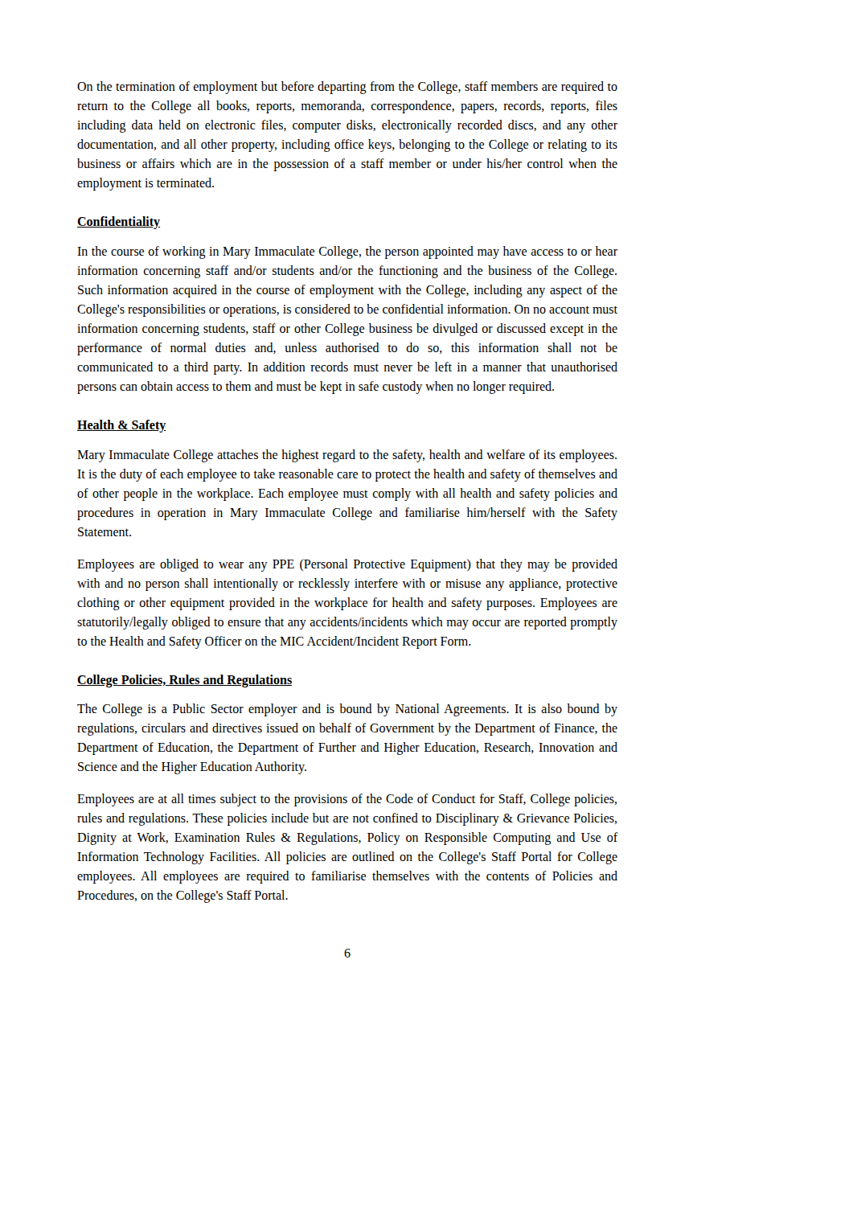On the termination of employment but before departing from the College, staff members are required to return to the College all books, reports, memoranda, correspondence, papers, records, reports, files including data held on electronic files, computer disks, electronically recorded discs, and any other documentation, and all other property, including office keys, belonging to the College or relating to its business or affairs which are in the possession of a staff member or under his/her control when the employment is terminated.
Confidentiality
In the course of working in Mary Immaculate College, the person appointed may have access to or hear information concerning staff and/or students and/or the functioning and the business of the College. Such information acquired in the course of employment with the College, including any aspect of the College's responsibilities or operations, is considered to be confidential information. On no account must information concerning students, staff or other College business be divulged or discussed except in the performance of normal duties and, unless authorised to do so, this information shall not be communicated to a third party. In addition records must never be left in a manner that unauthorised persons can obtain access to them and must be kept in safe custody when no longer required.
Health & Safety
Mary Immaculate College attaches the highest regard to the safety, health and welfare of its employees. It is the duty of each employee to take reasonable care to protect the health and safety of themselves and of other people in the workplace. Each employee must comply with all health and safety policies and procedures in operation in Mary Immaculate College and familiarise him/herself with the Safety Statement.
Employees are obliged to wear any PPE (Personal Protective Equipment) that they may be provided with and no person shall intentionally or recklessly interfere with or misuse any appliance, protective clothing or other equipment provided in the workplace for health and safety purposes. Employees are statutorily/legally obliged to ensure that any accidents/incidents which may occur are reported promptly to the Health and Safety Officer on the MIC Accident/Incident Report Form.
College Policies, Rules and Regulations
The College is a Public Sector employer and is bound by National Agreements. It is also bound by regulations, circulars and directives issued on behalf of Government by the Department of Finance, the Department of Education, the Department of Further and Higher Education, Research, Innovation and Science and the Higher Education Authority.
Employees are at all times subject to the provisions of the Code of Conduct for Staff, College policies, rules and regulations. These policies include but are not confined to Disciplinary & Grievance Policies, Dignity at Work, Examination Rules & Regulations, Policy on Responsible Computing and Use of Information Technology Facilities. All policies are outlined on the College's Staff Portal for College employees. All employees are required to familiarise themselves with the contents of Policies and Procedures, on the College's Staff Portal.
6